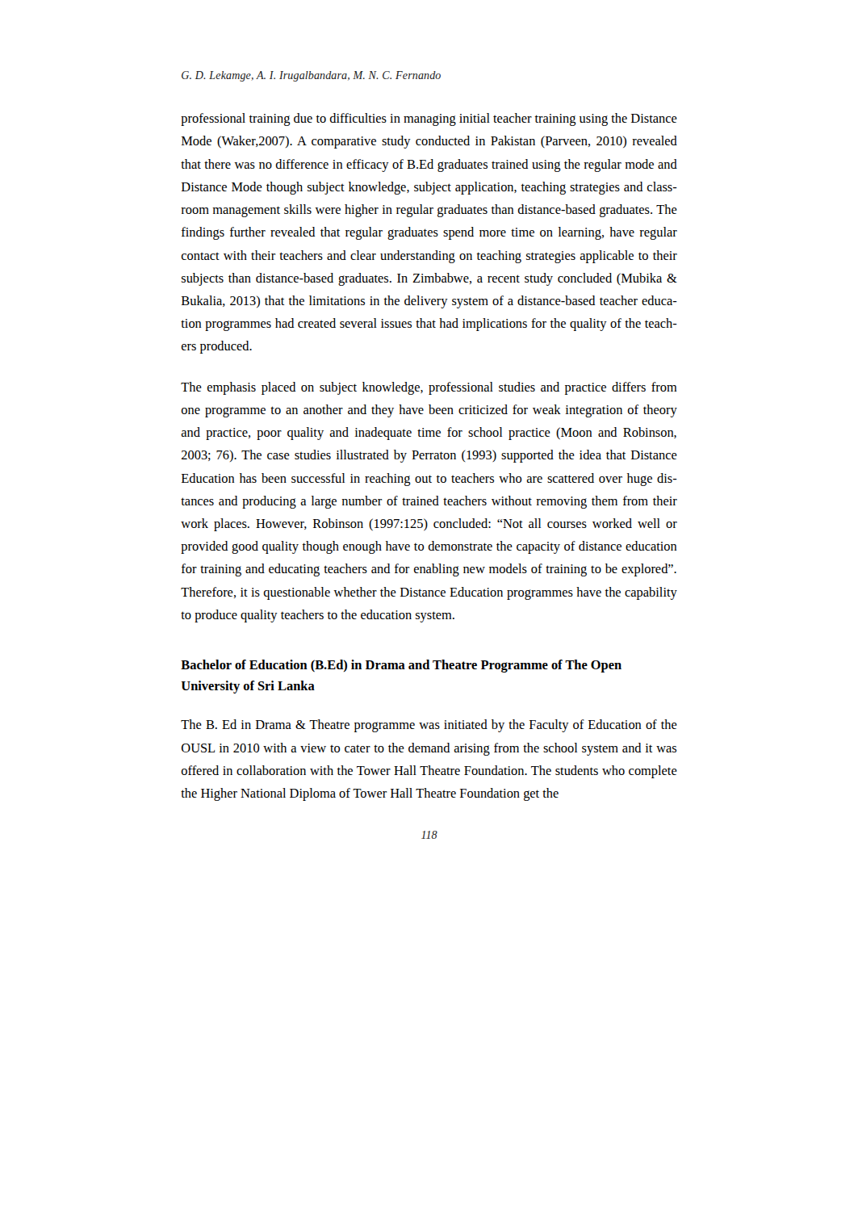G. D. Lekamge, A. I. Irugalbandara, M. N. C. Fernando
professional training due to difficulties in managing initial teacher training using the Distance Mode (Waker,2007). A comparative study conducted in Pakistan (Parveen, 2010) revealed that there was no difference in efficacy of B.Ed graduates trained using the regular mode and Distance Mode though subject knowledge, subject application, teaching strategies and classroom management skills were higher in regular graduates than distance-based graduates. The findings further revealed that regular graduates spend more time on learning, have regular contact with their teachers and clear understanding on teaching strategies applicable to their subjects than distance-based graduates. In Zimbabwe, a recent study concluded (Mubika & Bukalia, 2013) that the limitations in the delivery system of a distance-based teacher education programmes had created several issues that had implications for the quality of the teachers produced.
The emphasis placed on subject knowledge, professional studies and practice differs from one programme to an another and they have been criticized for weak integration of theory and practice, poor quality and inadequate time for school practice (Moon and Robinson, 2003; 76). The case studies illustrated by Perraton (1993) supported the idea that Distance Education has been successful in reaching out to teachers who are scattered over huge distances and producing a large number of trained teachers without removing them from their work places. However, Robinson (1997:125) concluded: “Not all courses worked well or provided good quality though enough have to demonstrate the capacity of distance education for training and educating teachers and for enabling new models of training to be explored”. Therefore, it is questionable whether the Distance Education programmes have the capability to produce quality teachers to the education system.
Bachelor of Education (B.Ed) in Drama and Theatre Programme of The Open University of Sri Lanka
The B. Ed in Drama & Theatre programme was initiated by the Faculty of Education of the OUSL in 2010 with a view to cater to the demand arising from the school system and it was offered in collaboration with the Tower Hall Theatre Foundation. The students who complete the Higher National Diploma of Tower Hall Theatre Foundation get the
118